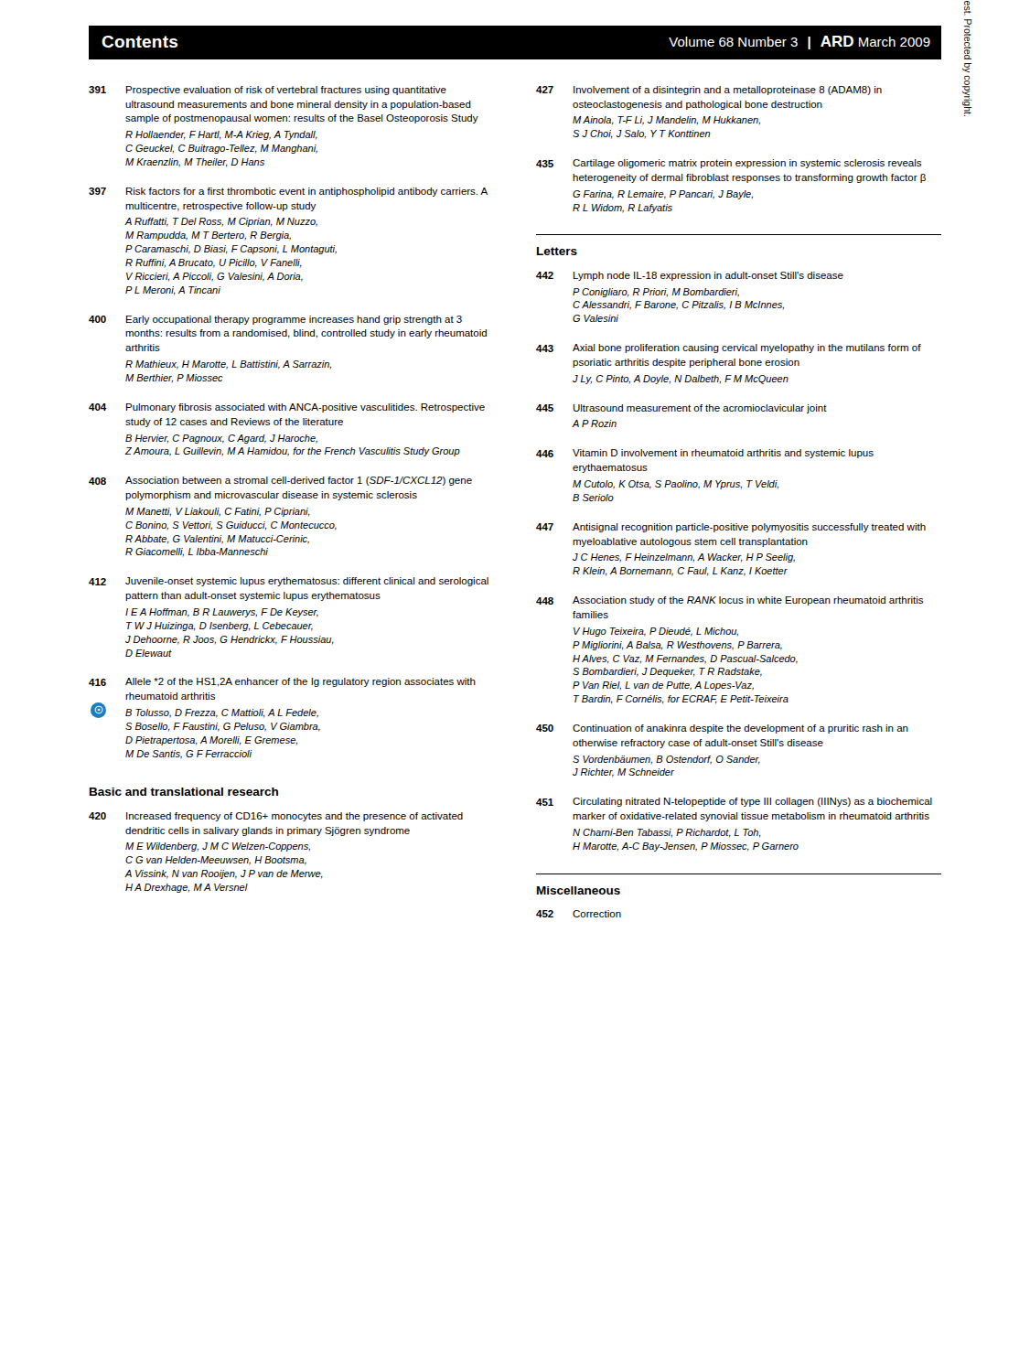Contents
Volume 68 Number 3 | ARD March 2009
391
Prospective evaluation of risk of vertebral fractures using quantitative ultrasound measurements and bone mineral density in a population-based sample of postmenopausal women: results of the Basel Osteoporosis Study
R Hollaender, F Hartl, M-A Krieg, A Tyndall,
C Geuckel, C Buitrago-Tellez, M Manghani,
M Kraenzlin, M Theiler, D Hans
397
Risk factors for a first thrombotic event in antiphospholipid antibody carriers. A multicentre, retrospective follow-up study
A Ruffatti, T Del Ross, M Ciprian, M Nuzzo,
M Rampudda, M T Bertero, R Bergia,
P Caramaschi, D Biasi, F Capsoni, L Montaguti,
R Ruffini, A Brucato, U Picillo, V Fanelli,
V Riccieri, A Piccoli, G Valesini, A Doria,
P L Meroni, A Tincani
400
Early occupational therapy programme increases hand grip strength at 3 months: results from a randomised, blind, controlled study in early rheumatoid arthritis
R Mathieux, H Marotte, L Battistini, A Sarrazin,
M Berthier, P Miossec
404
Pulmonary fibrosis associated with ANCA-positive vasculitides. Retrospective study of 12 cases and Reviews of the literature
B Hervier, C Pagnoux, C Agard, J Haroche,
Z Amoura, L Guillevin, M A Hamidou, for the French Vasculitis Study Group
408
Association between a stromal cell-derived factor 1 (SDF-1/CXCL12) gene polymorphism and microvascular disease in systemic sclerosis
M Manetti, V Liakouli, C Fatini, P Cipriani,
C Bonino, S Vettori, S Guiducci, C Montecucco,
R Abbate, G Valentini, M Matucci-Cerinic,
R Giacomelli, L Ibba-Manneschi
412
Juvenile-onset systemic lupus erythematosus: different clinical and serological pattern than adult-onset systemic lupus erythematosus
I E A Hoffman, B R Lauwerys, F De Keyser,
T W J Huizinga, D Isenberg, L Cebecauer,
J Dehoorne, R Joos, G Hendrickx, F Houssiau,
D Elewaut
416
Allele *2 of the HS1,2A enhancer of the Ig regulatory region associates with rheumatoid arthritis
B Tolusso, D Frezza, C Mattioli, A L Fedele,
S Bosello, F Faustini, G Peluso, V Giambra,
D Pietrapertosa, A Morelli, E Gremese,
M De Santis, G F Ferraccioli
☉
Basic and translational research
420
Increased frequency of CD16+ monocytes and the presence of activated dendritic cells in salivary glands in primary Sjögren syndrome
M E Wildenberg, J M C Welzen-Coppens,
C G van Helden-Meeuwsen, H Bootsma,
A Vissink, N van Rooijen, J P van de Merwe,
H A Drexhage, M A Versnel
427
Involvement of a disintegrin and a metalloproteinase 8 (ADAM8) in osteoclastogenesis and pathological bone destruction
M Ainola, T-F Li, J Mandelin, M Hukkanen,
S J Choi, J Salo, Y T Konttinen
435
Cartilage oligomeric matrix protein expression in systemic sclerosis reveals heterogeneity of dermal fibroblast responses to transforming growth factor β
G Farina, R Lemaire, P Pancari, J Bayle,
R L Widom, R Lafyatis
Letters
442
Lymph node IL-18 expression in adult-onset Still's disease
P Conigliaro, R Priori, M Bombardieri,
C Alessandri, F Barone, C Pitzalis, I B McInnes,
G Valesini
443
Axial bone proliferation causing cervical myelopathy in the mutilans form of psoriatic arthritis despite peripheral bone erosion
J Ly, C Pinto, A Doyle, N Dalbeth, F M McQueen
445
Ultrasound measurement of the acromioclavicular joint
A P Rozin
446
Vitamin D involvement in rheumatoid arthritis and systemic lupus erythaematosus
M Cutolo, K Otsa, S Paolino, M Yprus, T Veldi,
B Seriolo
447
Antisignal recognition particle-positive polymyositis successfully treated with myeloablative autologous stem cell transplantation
J C Henes, F Heinzelmann, A Wacker, H P Seelig,
R Klein, A Bornemann, C Faul, L Kanz, I Koetter
448
Association study of the RANK locus in white European rheumatoid arthritis families
V Hugo Teixeira, P Dieudé, L Michou,
P Migliorini, A Balsa, R Westhovens, P Barrera,
H Alves, C Vaz, M Fernandes, D Pascual-Salcedo,
S Bombardieri, J Dequeker, T R Radstake,
P Van Riel, L van de Putte, A Lopes-Vaz,
T Bardin, F Cornélis, for ECRAF, E Petit-Teixeira
450
Continuation of anakinra despite the development of a pruritic rash in an otherwise refractory case of adult-onset Still's disease
S Vordenbäumen, B Ostendorf, O Sander,
J Richter, M Schneider
451
Circulating nitrated N-telopeptide of type III collagen (IIINys) as a biochemical marker of oxidative-related synovial tissue metabolism in rheumatoid arthritis
N Charni-Ben Tabassi, P Richardot, L Toh,
H Marotte, A-C Bay-Jensen, P Miossec, P Garnero
Miscellaneous
452
Correction
Ann Rheum Dis: first published as on 1 March 2009. Downloaded from http://ard.bmj.com/ on July 4, 2022 by guest. Protected by copyright.